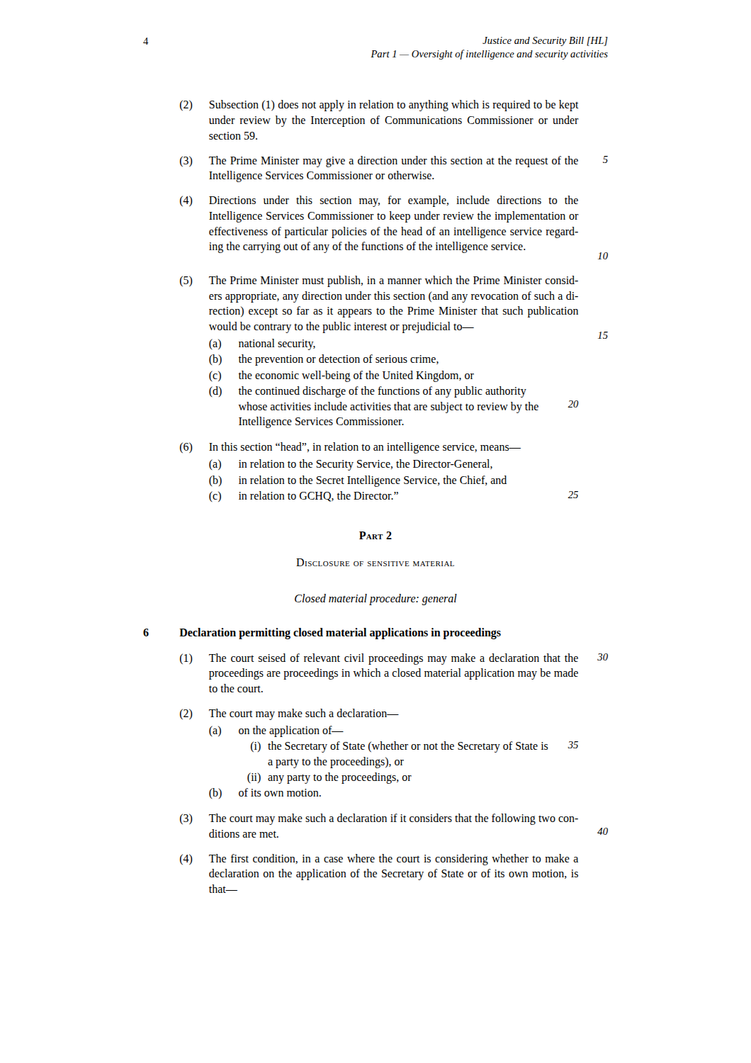4
Justice and Security Bill [HL]
Part 1 — Oversight of intelligence and security activities
(2)
Subsection (1) does not apply in relation to anything which is required to be kept under review by the Interception of Communications Commissioner or under section 59.
(3)
The Prime Minister may give a direction under this section at the request of the Intelligence Services Commissioner or otherwise.
5
(4)
Directions under this section may, for example, include directions to the Intelligence Services Commissioner to keep under review the implementation or effectiveness of particular policies of the head of an intelligence service regarding the carrying out of any of the functions of the intelligence service.
10
(5)
The Prime Minister must publish, in a manner which the Prime Minister considers appropriate, any direction under this section (and any revocation of such a direction) except so far as it appears to the Prime Minister that such publication would be contrary to the public interest or prejudicial to—
(a) national security,
(b) the prevention or detection of serious crime,
(c) the economic well-being of the United Kingdom, or
(d) the continued discharge of the functions of any public authority whose activities include activities that are subject to review by the Intelligence Services Commissioner.
20
15
(6)
In this section “head”, in relation to an intelligence service, means—
(a) in relation to the Security Service, the Director-General,
(b) in relation to the Secret Intelligence Service, the Chief, and
(c) in relation to GCHQ, the Director.” 25
Part 2
Disclosure of sensitive material
Closed material procedure: general
6
Declaration permitting closed material applications in proceedings
(1)
The court seised of relevant civil proceedings may make a declaration that the proceedings are proceedings in which a closed material application may be made to the court.
30
(2)
The court may make such a declaration—
(a) on the application of—
(i) the Secretary of State (whether or not the Secretary of State is a party to the proceedings), or 35
(ii) any party to the proceedings, or
(b) of its own motion.
(3)
The court may make such a declaration if it considers that the following two conditions are met.
40
(4)
The first condition, in a case where the court is considering whether to make a declaration on the application of the Secretary of State or of its own motion, is that—